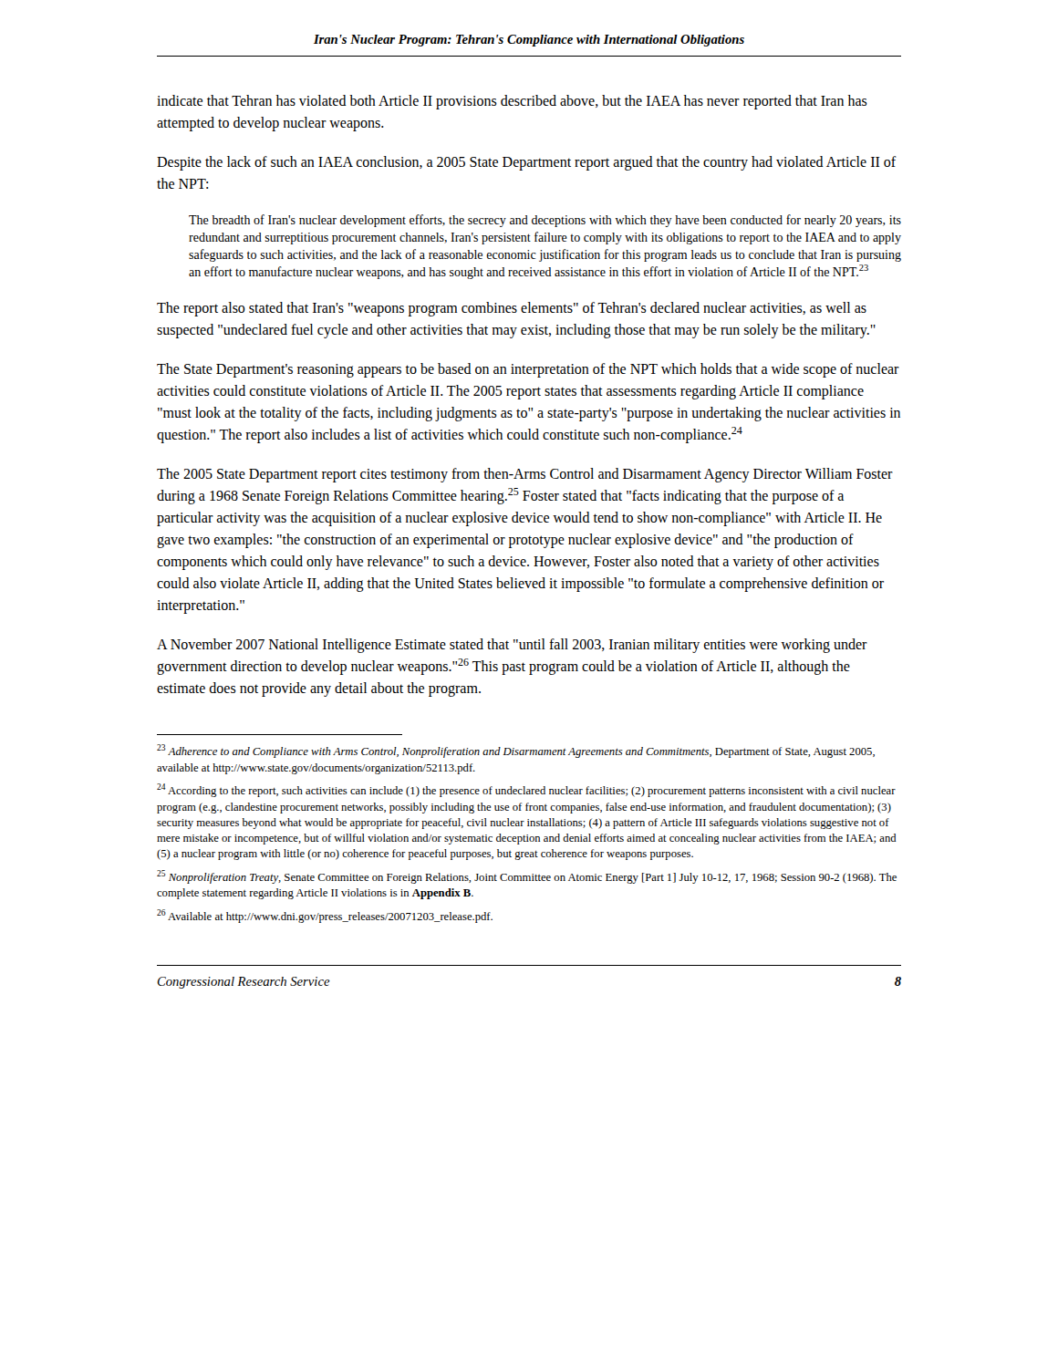Iran's Nuclear Program: Tehran's Compliance with International Obligations
indicate that Tehran has violated both Article II provisions described above, but the IAEA has never reported that Iran has attempted to develop nuclear weapons.
Despite the lack of such an IAEA conclusion, a 2005 State Department report argued that the country had violated Article II of the NPT:
The breadth of Iran's nuclear development efforts, the secrecy and deceptions with which they have been conducted for nearly 20 years, its redundant and surreptitious procurement channels, Iran's persistent failure to comply with its obligations to report to the IAEA and to apply safeguards to such activities, and the lack of a reasonable economic justification for this program leads us to conclude that Iran is pursuing an effort to manufacture nuclear weapons, and has sought and received assistance in this effort in violation of Article II of the NPT.23
The report also stated that Iran's "weapons program combines elements" of Tehran's declared nuclear activities, as well as suspected "undeclared fuel cycle and other activities that may exist, including those that may be run solely be the military."
The State Department's reasoning appears to be based on an interpretation of the NPT which holds that a wide scope of nuclear activities could constitute violations of Article II. The 2005 report states that assessments regarding Article II compliance "must look at the totality of the facts, including judgments as to" a state-party's "purpose in undertaking the nuclear activities in question." The report also includes a list of activities which could constitute such non-compliance.24
The 2005 State Department report cites testimony from then-Arms Control and Disarmament Agency Director William Foster during a 1968 Senate Foreign Relations Committee hearing.25 Foster stated that "facts indicating that the purpose of a particular activity was the acquisition of a nuclear explosive device would tend to show non-compliance" with Article II. He gave two examples: "the construction of an experimental or prototype nuclear explosive device" and "the production of components which could only have relevance" to such a device. However, Foster also noted that a variety of other activities could also violate Article II, adding that the United States believed it impossible "to formulate a comprehensive definition or interpretation."
A November 2007 National Intelligence Estimate stated that "until fall 2003, Iranian military entities were working under government direction to develop nuclear weapons."26 This past program could be a violation of Article II, although the estimate does not provide any detail about the program.
23 Adherence to and Compliance with Arms Control, Nonproliferation and Disarmament Agreements and Commitments, Department of State, August 2005, available at http://www.state.gov/documents/organization/52113.pdf.
24 According to the report, such activities can include (1) the presence of undeclared nuclear facilities; (2) procurement patterns inconsistent with a civil nuclear program (e.g., clandestine procurement networks, possibly including the use of front companies, false end-use information, and fraudulent documentation); (3) security measures beyond what would be appropriate for peaceful, civil nuclear installations; (4) a pattern of Article III safeguards violations suggestive not of mere mistake or incompetence, but of willful violation and/or systematic deception and denial efforts aimed at concealing nuclear activities from the IAEA; and (5) a nuclear program with little (or no) coherence for peaceful purposes, but great coherence for weapons purposes.
25 Nonproliferation Treaty, Senate Committee on Foreign Relations, Joint Committee on Atomic Energy [Part 1] July 10-12, 17, 1968; Session 90-2 (1968). The complete statement regarding Article II violations is in Appendix B.
26 Available at http://www.dni.gov/press_releases/20071203_release.pdf.
Congressional Research Service 8